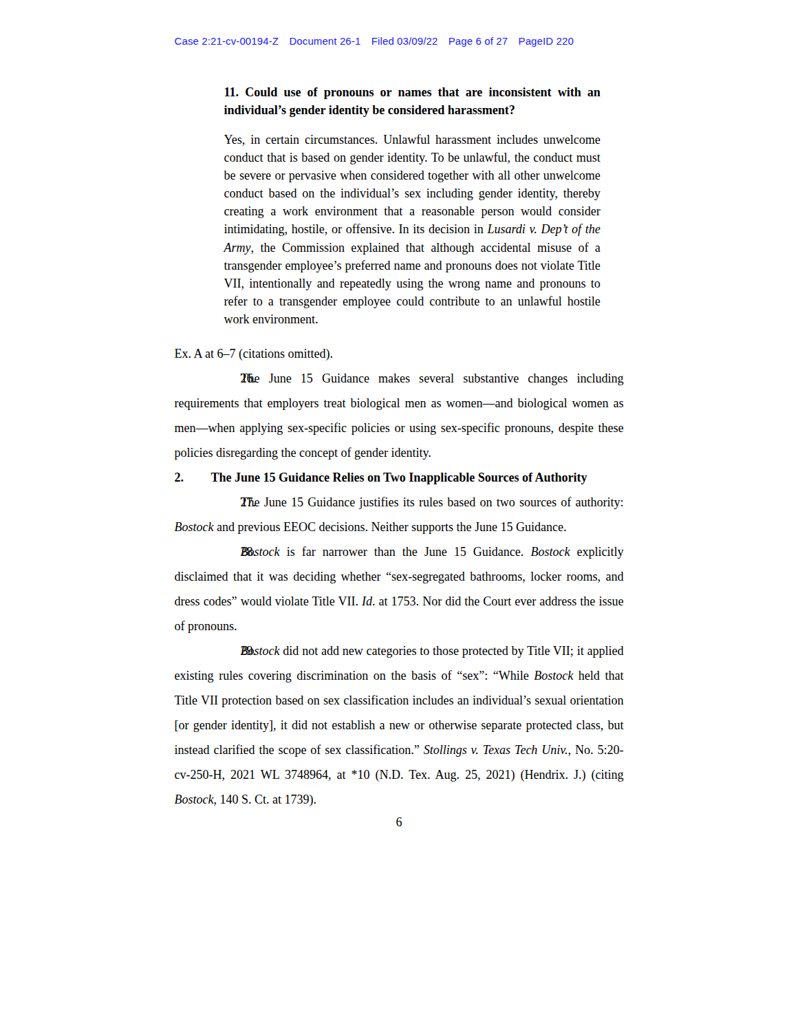Case 2:21-cv-00194-Z Document 26-1 Filed 03/09/22 Page 6 of 27 PageID 220
11. Could use of pronouns or names that are inconsistent with an individual’s gender identity be considered harassment?
Yes, in certain circumstances. Unlawful harassment includes unwelcome conduct that is based on gender identity. To be unlawful, the conduct must be severe or pervasive when considered together with all other unwelcome conduct based on the individual’s sex including gender identity, thereby creating a work environment that a reasonable person would consider intimidating, hostile, or offensive. In its decision in Lusardi v. Dep’t of the Army, the Commission explained that although accidental misuse of a transgender employee’s preferred name and pronouns does not violate Title VII, intentionally and repeatedly using the wrong name and pronouns to refer to a transgender employee could contribute to an unlawful hostile work environment.
Ex. A at 6–7 (citations omitted).
26. The June 15 Guidance makes several substantive changes including requirements that employers treat biological men as women—and biological women as men—when applying sex-specific policies or using sex-specific pronouns, despite these policies disregarding the concept of gender identity.
2. The June 15 Guidance Relies on Two Inapplicable Sources of Authority
27. The June 15 Guidance justifies its rules based on two sources of authority: Bostock and previous EEOC decisions. Neither supports the June 15 Guidance.
28. Bostock is far narrower than the June 15 Guidance. Bostock explicitly disclaimed that it was deciding whether “sex-segregated bathrooms, locker rooms, and dress codes” would violate Title VII. Id. at 1753. Nor did the Court ever address the issue of pronouns.
29. Bostock did not add new categories to those protected by Title VII; it applied existing rules covering discrimination on the basis of “sex”: “While Bostock held that Title VII protection based on sex classification includes an individual’s sexual orientation [or gender identity], it did not establish a new or otherwise separate protected class, but instead clarified the scope of sex classification.” Stollings v. Texas Tech Univ., No. 5:20-cv-250-H, 2021 WL 3748964, at *10 (N.D. Tex. Aug. 25, 2021) (Hendrix. J.) (citing Bostock, 140 S. Ct. at 1739).
6